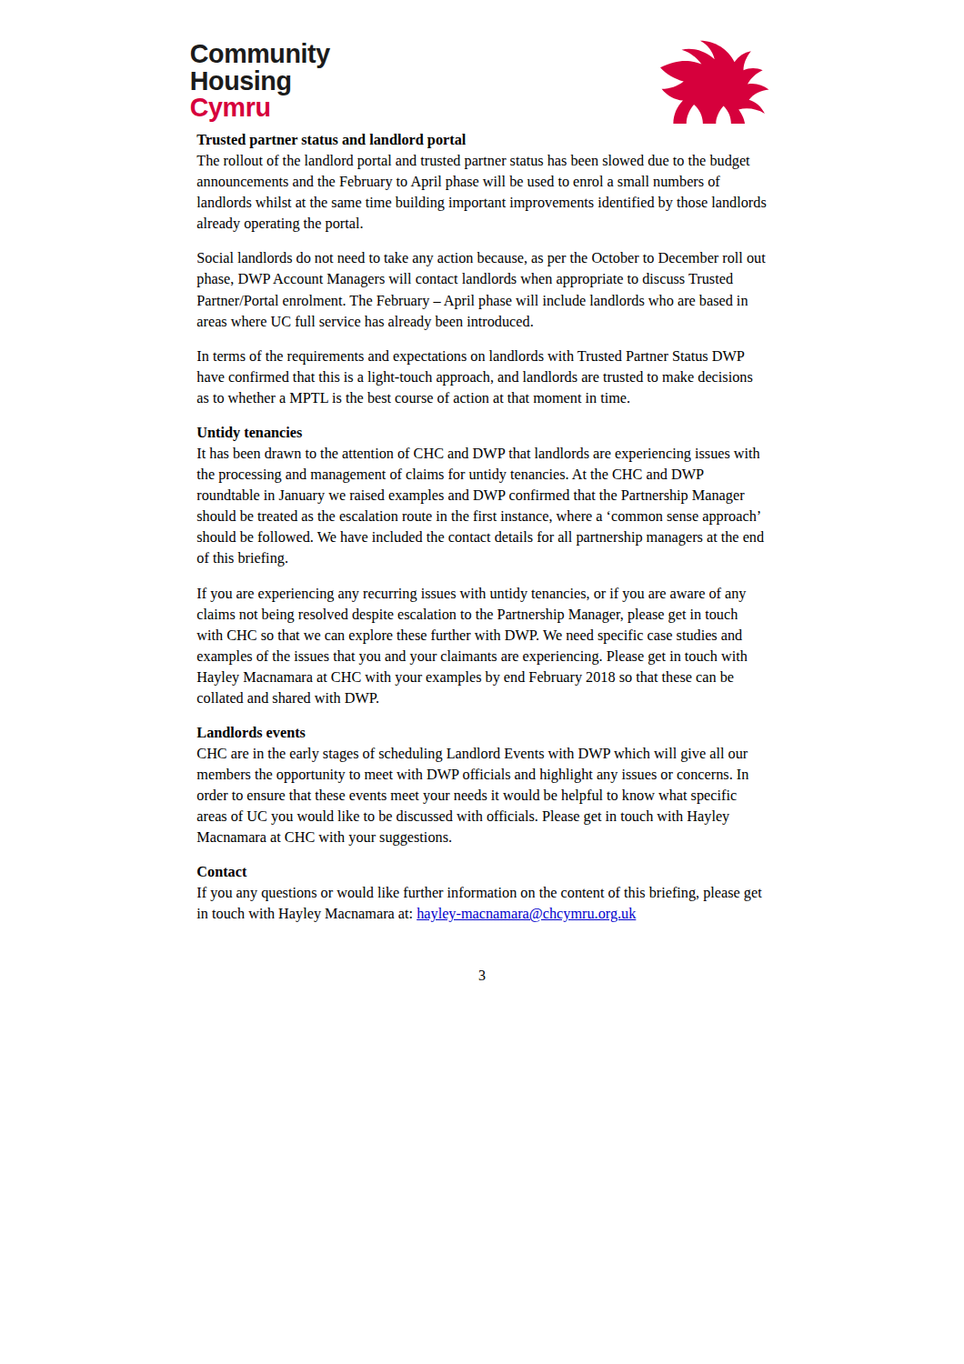Community
Housing
Cymru
Trusted partner status and landlord portal
The rollout of the landlord portal and trusted partner status has been slowed due to the budget announcements and the February to April phase will be used to enrol a small numbers of landlords whilst at the same time building important improvements identified by those landlords already operating the portal.
Social landlords do not need to take any action because, as per the October to December roll out phase, DWP Account Managers will contact landlords when appropriate to discuss Trusted Partner/Portal enrolment. The February – April phase will include landlords who are based in areas where UC full service has already been introduced.
In terms of the requirements and expectations on landlords with Trusted Partner Status DWP have confirmed that this is a light-touch approach, and landlords are trusted to make decisions as to whether a MPTL is the best course of action at that moment in time.
Untidy tenancies
It has been drawn to the attention of CHC and DWP that landlords are experiencing issues with the processing and management of claims for untidy tenancies. At the CHC and DWP roundtable in January we raised examples and DWP confirmed that the Partnership Manager should be treated as the escalation route in the first instance, where a ‘common sense approach’ should be followed. We have included the contact details for all partnership managers at the end of this briefing.
If you are experiencing any recurring issues with untidy tenancies, or if you are aware of any claims not being resolved despite escalation to the Partnership Manager, please get in touch with CHC so that we can explore these further with DWP. We need specific case studies and examples of the issues that you and your claimants are experiencing. Please get in touch with Hayley Macnamara at CHC with your examples by end February 2018 so that these can be collated and shared with DWP.
Landlords events
CHC are in the early stages of scheduling Landlord Events with DWP which will give all our members the opportunity to meet with DWP officials and highlight any issues or concerns. In order to ensure that these events meet your needs it would be helpful to know what specific areas of UC you would like to be discussed with officials. Please get in touch with Hayley Macnamara at CHC with your suggestions.
Contact
If you any questions or would like further information on the content of this briefing, please get in touch with Hayley Macnamara at: hayley-macnamara@chcymru.org.uk
3